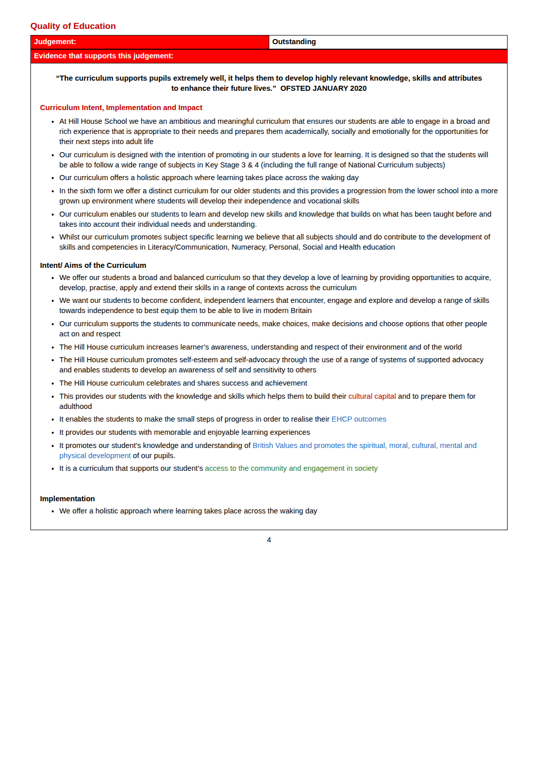Quality of Education
| Judgement: | Outstanding |
| Evidence that supports this judgement: |
“The curriculum supports pupils extremely well, it helps them to develop highly relevant knowledge, skills and attributes to enhance their future lives.” OFSTED JANUARY 2020
Curriculum Intent, Implementation and Impact
At Hill House School we have an ambitious and meaningful curriculum that ensures our students are able to engage in a broad and rich experience that is appropriate to their needs and prepares them academically, socially and emotionally for the opportunities for their next steps into adult life
Our curriculum is designed with the intention of promoting in our students a love for learning. It is designed so that the students will be able to follow a wide range of subjects in Key Stage 3 & 4 (including the full range of National Curriculum subjects)
Our curriculum offers a holistic approach where learning takes place across the waking day
In the sixth form we offer a distinct curriculum for our older students and this provides a progression from the lower school into a more grown up environment where students will develop their independence and vocational skills
Our curriculum enables our students to learn and develop new skills and knowledge that builds on what has been taught before and takes into account their individual needs and understanding.
Whilst our curriculum promotes subject specific learning we believe that all subjects should and do contribute to the development of skills and competencies in Literacy/Communication, Numeracy, Personal, Social and Health education
Intent/ Aims of the Curriculum
We offer our students a broad and balanced curriculum so that they develop a love of learning by providing opportunities to acquire, develop, practise, apply and extend their skills in a range of contexts across the curriculum
We want our students to become confident, independent learners that encounter, engage and explore and develop a range of skills towards independence to best equip them to be able to live in modern Britain
Our curriculum supports the students to communicate needs, make choices, make decisions and choose options that other people act on and respect
The Hill House curriculum increases learner’s awareness, understanding and respect of their environment and of the world
The Hill House curriculum promotes self-esteem and self-advocacy through the use of a range of systems of supported advocacy and enables students to develop an awareness of self and sensitivity to others
The Hill House curriculum celebrates and shares success and achievement
This provides our students with the knowledge and skills which helps them to build their cultural capital and to prepare them for adulthood
It enables the students to make the small steps of progress in order to realise their EHCP outcomes
It provides our students with memorable and enjoyable learning experiences
It promotes our student’s knowledge and understanding of British Values and promotes the spiritual, moral, cultural, mental and physical development of our pupils.
It is a curriculum that supports our student’s access to the community and engagement in society
Implementation
We offer a holistic approach where learning takes place across the waking day
4